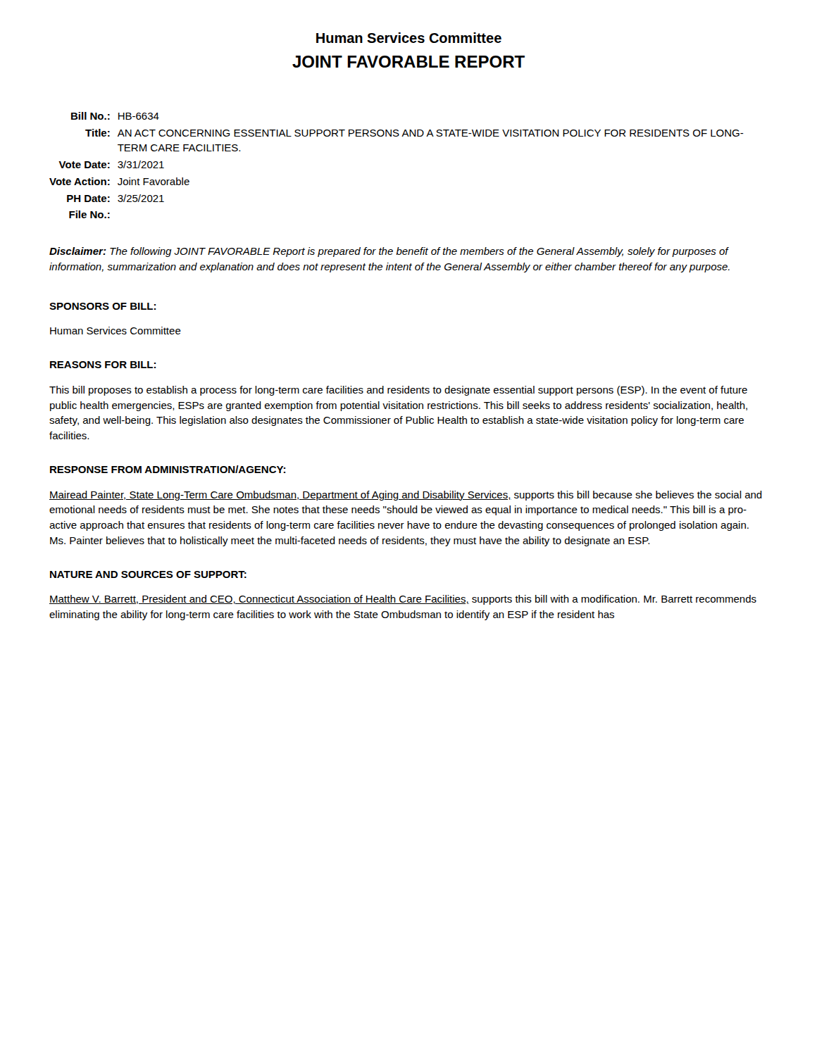Human Services Committee
JOINT FAVORABLE REPORT
| Bill No.: | HB-6634 |
| Title: | AN ACT CONCERNING ESSENTIAL SUPPORT PERSONS AND A STATE-WIDE VISITATION POLICY FOR RESIDENTS OF LONG-TERM CARE FACILITIES. |
| Vote Date: | 3/31/2021 |
| Vote Action: | Joint Favorable |
| PH Date: | 3/25/2021 |
| File No.: | |
Disclaimer: The following JOINT FAVORABLE Report is prepared for the benefit of the members of the General Assembly, solely for purposes of information, summarization and explanation and does not represent the intent of the General Assembly or either chamber thereof for any purpose.
SPONSORS OF BILL:
Human Services Committee
REASONS FOR BILL:
This bill proposes to establish a process for long-term care facilities and residents to designate essential support persons (ESP). In the event of future public health emergencies, ESPs are granted exemption from potential visitation restrictions. This bill seeks to address residents' socialization, health, safety, and well-being. This legislation also designates the Commissioner of Public Health to establish a state-wide visitation policy for long-term care facilities.
RESPONSE FROM ADMINISTRATION/AGENCY:
Mairead Painter, State Long-Term Care Ombudsman, Department of Aging and Disability Services, supports this bill because she believes the social and emotional needs of residents must be met. She notes that these needs "should be viewed as equal in importance to medical needs." This bill is a pro-active approach that ensures that residents of long-term care facilities never have to endure the devasting consequences of prolonged isolation again. Ms. Painter believes that to holistically meet the multi-faceted needs of residents, they must have the ability to designate an ESP.
NATURE AND SOURCES OF SUPPORT:
Matthew V. Barrett, President and CEO, Connecticut Association of Health Care Facilities, supports this bill with a modification. Mr. Barrett recommends eliminating the ability for long-term care facilities to work with the State Ombudsman to identify an ESP if the resident has